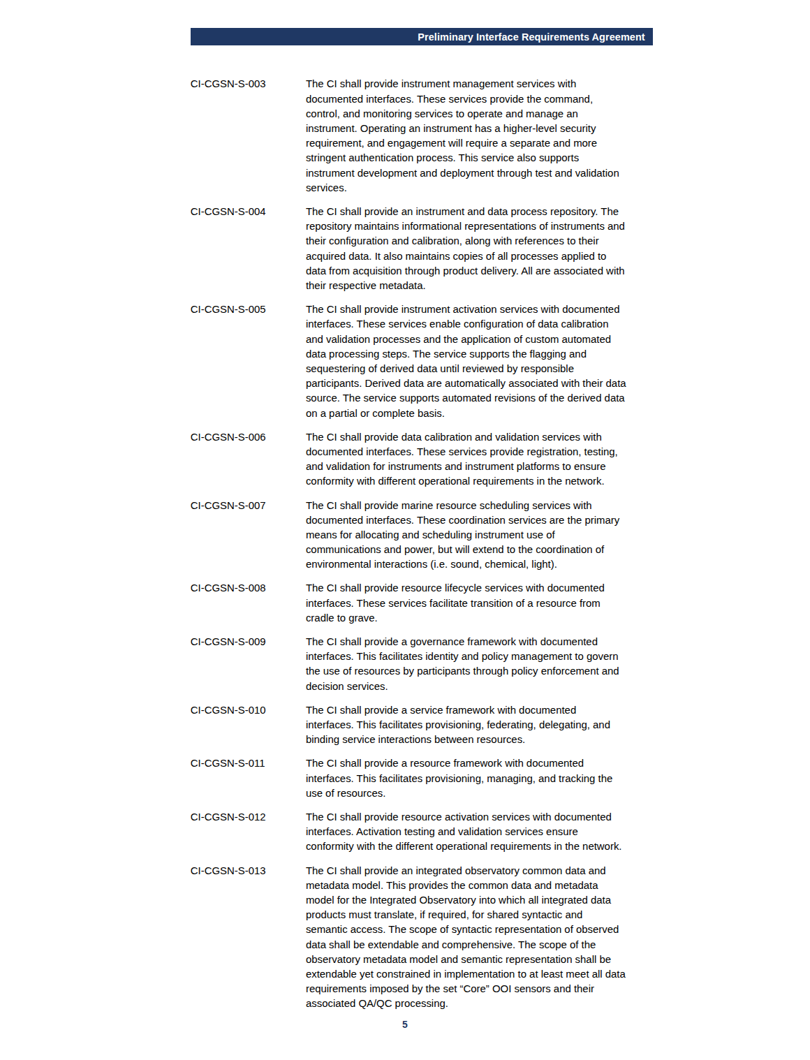Preliminary Interface Requirements Agreement
| CI-CGSN-S-003 | The CI shall provide instrument management services with documented interfaces. These services provide the command, control, and monitoring services to operate and manage an instrument. Operating an instrument has a higher-level security requirement, and engagement will require a separate and more stringent authentication process. This service also supports instrument development and deployment through test and validation services. |
| CI-CGSN-S-004 | The CI shall provide an instrument and data process repository. The repository maintains informational representations of instruments and their configuration and calibration, along with references to their acquired data. It also maintains copies of all processes applied to data from acquisition through product delivery. All are associated with their respective metadata. |
| CI-CGSN-S-005 | The CI shall provide instrument activation services with documented interfaces. These services enable configuration of data calibration and validation processes and the application of custom automated data processing steps. The service supports the flagging and sequestering of derived data until reviewed by responsible participants. Derived data are automatically associated with their data source. The service supports automated revisions of the derived data on a partial or complete basis. |
| CI-CGSN-S-006 | The CI shall provide data calibration and validation services with documented interfaces. These services provide registration, testing, and validation for instruments and instrument platforms to ensure conformity with different operational requirements in the network. |
| CI-CGSN-S-007 | The CI shall provide marine resource scheduling services with documented interfaces. These coordination services are the primary means for allocating and scheduling instrument use of communications and power, but will extend to the coordination of environmental interactions (i.e. sound, chemical, light). |
| CI-CGSN-S-008 | The CI shall provide resource lifecycle services with documented interfaces. These services facilitate transition of a resource from cradle to grave. |
| CI-CGSN-S-009 | The CI shall provide a governance framework with documented interfaces. This facilitates identity and policy management to govern the use of resources by participants through policy enforcement and decision services. |
| CI-CGSN-S-010 | The CI shall provide a service framework with documented interfaces. This facilitates provisioning, federating, delegating, and binding service interactions between resources. |
| CI-CGSN-S-011 | The CI shall provide a resource framework with documented interfaces. This facilitates provisioning, managing, and tracking the use of resources. |
| CI-CGSN-S-012 | The CI shall provide resource activation services with documented interfaces. Activation testing and validation services ensure conformity with the different operational requirements in the network. |
| CI-CGSN-S-013 | The CI shall provide an integrated observatory common data and metadata model. This provides the common data and metadata model for the Integrated Observatory into which all integrated data products must translate, if required, for shared syntactic and semantic access. The scope of syntactic representation of observed data shall be extendable and comprehensive. The scope of the observatory metadata model and semantic representation shall be extendable yet constrained in implementation to at least meet all data requirements imposed by the set “Core” OOI sensors and their associated QA/QC processing. |
5